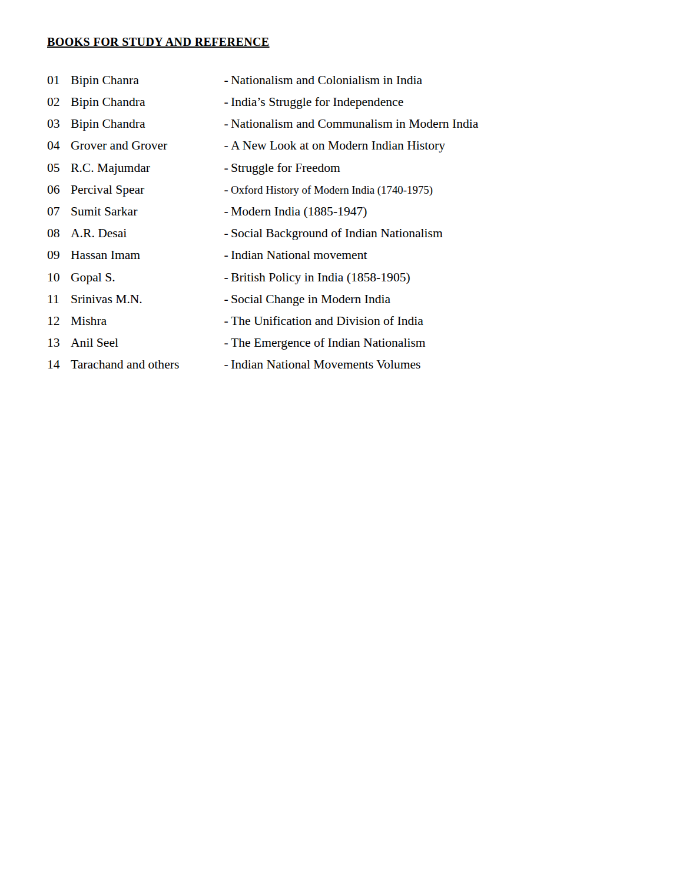BOOKS FOR STUDY AND REFERENCE
| 01 | Bipin Chanra | - | Nationalism and Colonialism in India |
| 02 | Bipin Chandra | - | India’s Struggle for Independence |
| 03 | Bipin Chandra | - | Nationalism and Communalism in Modern India |
| 04 | Grover and Grover | - | A New Look at on Modern Indian History |
| 05 | R.C. Majumdar | - | Struggle for Freedom |
| 06 | Percival Spear | - | Oxford History of Modern India (1740-1975) |
| 07 | Sumit Sarkar | - | Modern India (1885-1947) |
| 08 | A.R. Desai | - | Social Background of Indian Nationalism |
| 09 | Hassan Imam | - | Indian National movement |
| 10 | Gopal S. | - | British Policy in India (1858-1905) |
| 11 | Srinivas M.N. | - | Social Change in Modern India |
| 12 | Mishra | - | The Unification and Division of India |
| 13 | Anil Seel | - | The Emergence of Indian Nationalism |
| 14 | Tarachand and others | - | Indian National Movements Volumes |